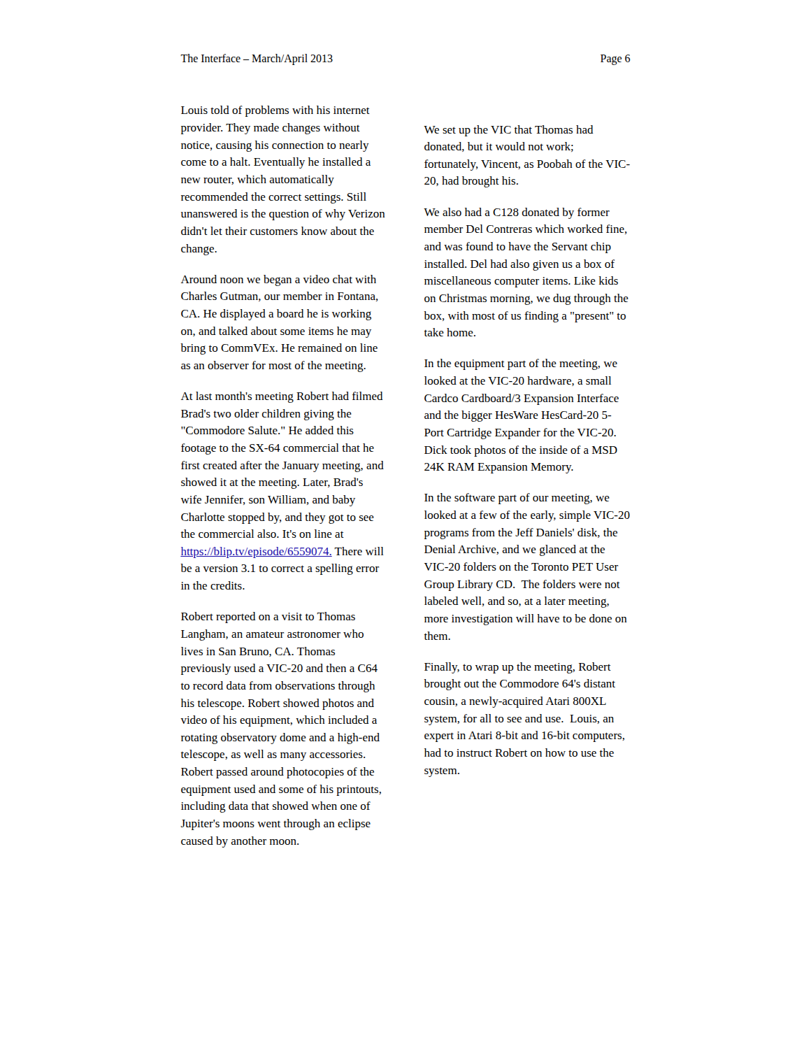The Interface – March/April 2013
Page 6
Louis told of problems with his internet provider. They made changes without notice, causing his connection to nearly come to a halt. Eventually he installed a new router, which automatically recommended the correct settings. Still unanswered is the question of why Verizon didn't let their customers know about the change.
Around noon we began a video chat with Charles Gutman, our member in Fontana, CA. He displayed a board he is working on, and talked about some items he may bring to CommVEx. He remained on line as an observer for most of the meeting.
At last month's meeting Robert had filmed Brad's two older children giving the "Commodore Salute." He added this footage to the SX-64 commercial that he first created after the January meeting, and showed it at the meeting. Later, Brad's wife Jennifer, son William, and baby Charlotte stopped by, and they got to see the commercial also. It's on line at https://blip.tv/episode/6559074. There will be a version 3.1 to correct a spelling error in the credits.
Robert reported on a visit to Thomas Langham, an amateur astronomer who lives in San Bruno, CA. Thomas previously used a VIC-20 and then a C64 to record data from observations through his telescope. Robert showed photos and video of his equipment, which included a rotating observatory dome and a high-end telescope, as well as many accessories. Robert passed around photocopies of the equipment used and some of his printouts, including data that showed when one of Jupiter's moons went through an eclipse caused by another moon.
We set up the VIC that Thomas had donated, but it would not work; fortunately, Vincent, as Poobah of the VIC-20, had brought his.
We also had a C128 donated by former member Del Contreras which worked fine, and was found to have the Servant chip installed. Del had also given us a box of miscellaneous computer items. Like kids on Christmas morning, we dug through the box, with most of us finding a "present" to take home.
In the equipment part of the meeting, we looked at the VIC-20 hardware, a small Cardco Cardboard/3 Expansion Interface and the bigger HesWare HesCard-20 5-Port Cartridge Expander for the VIC-20. Dick took photos of the inside of a MSD 24K RAM Expansion Memory.
In the software part of our meeting, we looked at a few of the early, simple VIC-20 programs from the Jeff Daniels' disk, the Denial Archive, and we glanced at the VIC-20 folders on the Toronto PET User Group Library CD. The folders were not labeled well, and so, at a later meeting, more investigation will have to be done on them.
Finally, to wrap up the meeting, Robert brought out the Commodore 64's distant cousin, a newly-acquired Atari 800XL system, for all to see and use. Louis, an expert in Atari 8-bit and 16-bit computers, had to instruct Robert on how to use the system.